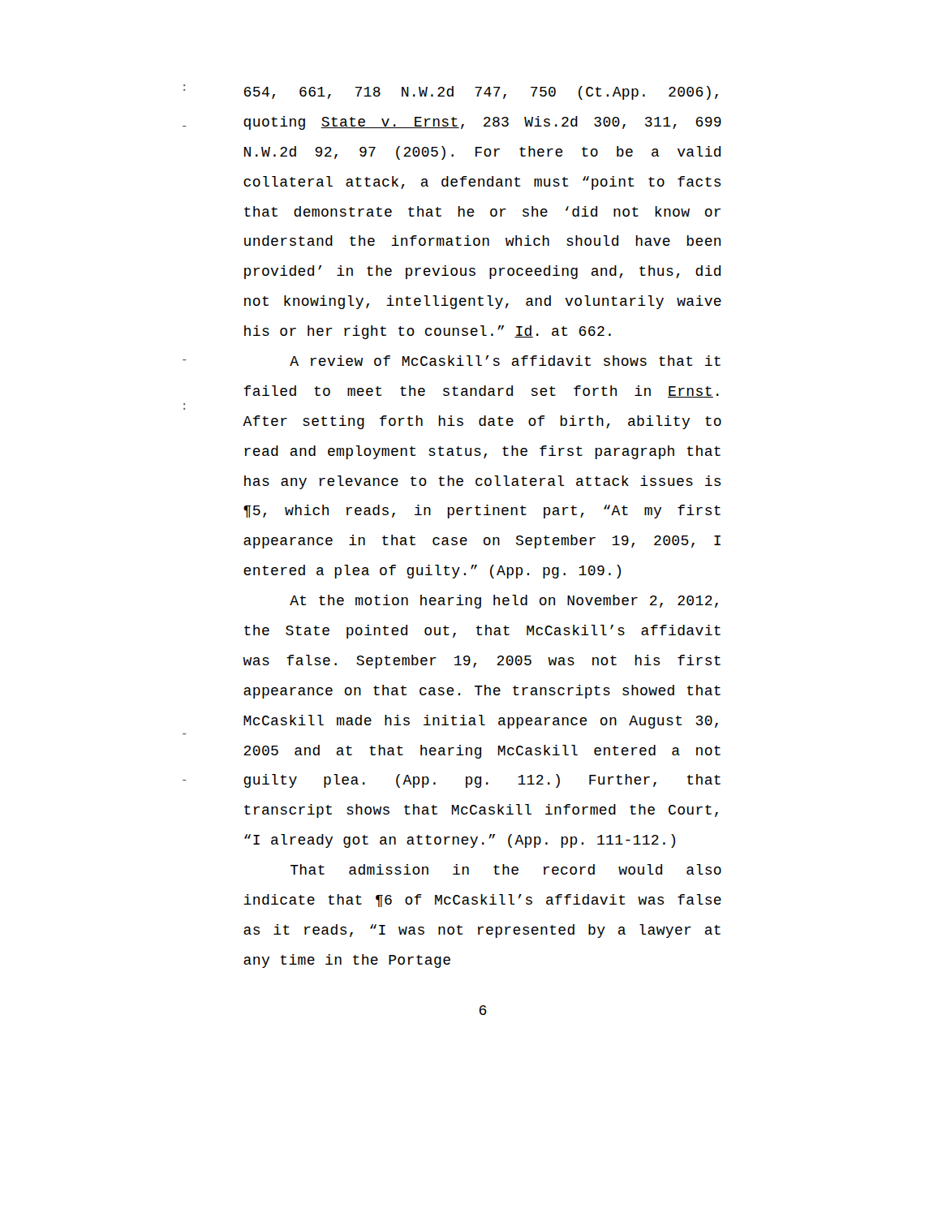: - - : - -
654, 661, 718 N.W.2d 747, 750 (Ct.App. 2006), quoting State v. Ernst, 283 Wis.2d 300, 311, 699 N.W.2d 92, 97 (2005). For there to be a valid collateral attack, a defendant must “point to facts that demonstrate that he or she ‘did not know or understand the information which should have been provided’ in the previous proceeding and, thus, did not knowingly, intelligently, and voluntarily waive his or her right to counsel.” Id. at 662.
A review of McCaskill’s affidavit shows that it failed to meet the standard set forth in Ernst. After setting forth his date of birth, ability to read and employment status, the first paragraph that has any relevance to the collateral attack issues is ¶5, which reads, in pertinent part, “At my first appearance in that case on September 19, 2005, I entered a plea of guilty.” (App. pg. 109.)
At the motion hearing held on November 2, 2012, the State pointed out, that McCaskill’s affidavit was false. September 19, 2005 was not his first appearance on that case. The transcripts showed that McCaskill made his initial appearance on August 30, 2005 and at that hearing McCaskill entered a not guilty plea. (App. pg. 112.) Further, that transcript shows that McCaskill informed the Court, “I already got an attorney.” (App. pp. 111-112.)
That admission in the record would also indicate that ¶6 of McCaskill’s affidavit was false as it reads, “I was not represented by a lawyer at any time in the Portage
6